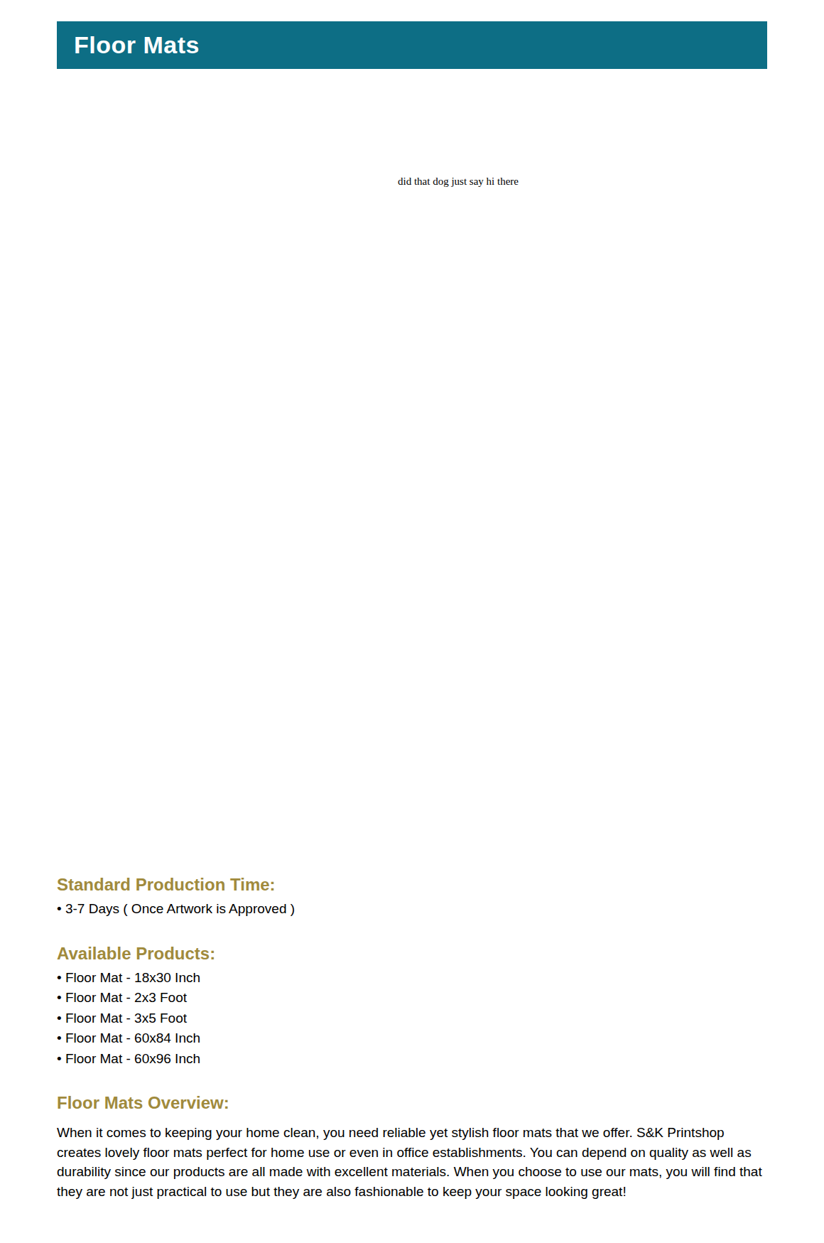Floor Mats
did that dog just say hi there
Standard Production Time:
3-7 Days ( Once Artwork is Approved )
Available Products:
Floor Mat - 18x30 Inch
Floor Mat - 2x3 Foot
Floor Mat - 3x5 Foot
Floor Mat - 60x84 Inch
Floor Mat - 60x96 Inch
Floor Mats Overview:
When it comes to keeping your home clean, you need reliable yet stylish floor mats that we offer. S&K Printshop creates lovely floor mats perfect for home use or even in office establishments. You can depend on quality as well as durability since our products are all made with excellent materials. When you choose to use our mats, you will find that they are not just practical to use but they are also fashionable to keep your space looking great!